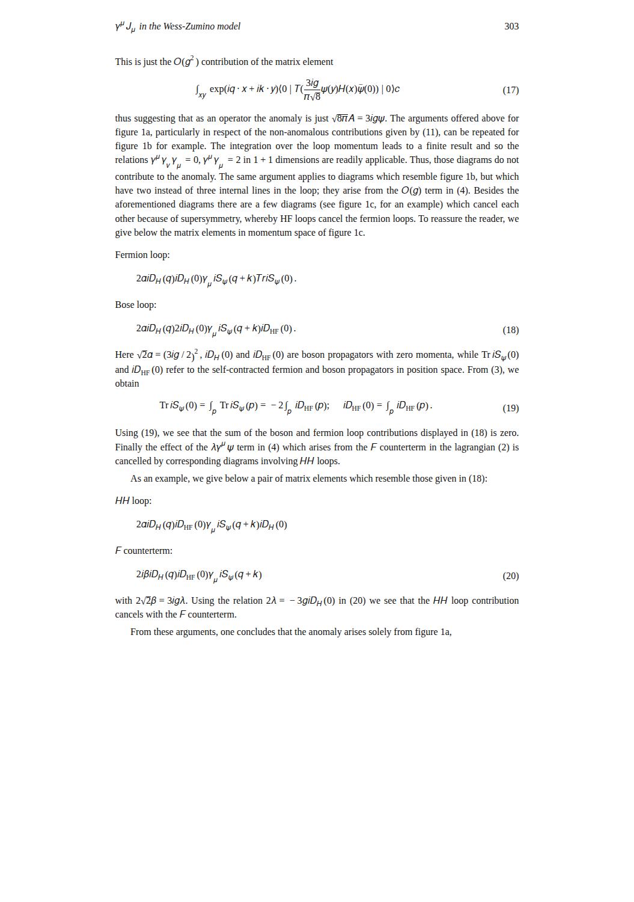γμJμ in the Wess-Zumino model 303
This is just the O(g2) contribution of the matrix element
∫xy exp(iq·x+ik·y) ⟨0 | T ( 3ig π8 ψ(y) H(x) ψ¯(0) ) | 0⟩ c
(17)
thus suggesting that as an operator the anomaly is just 8πA=3igψ. The arguments offered above for figure 1a, particularly in respect of the non-anomalous contributions given by (11), can be repeated for figure 1b for example. The integration over the loop momentum leads to a finite result and so the relations γμγνγμ=0, γμγμ=2 in 1+1 dimensions are readily applicable. Thus, those diagrams do not contribute to the anomaly. The same argument applies to diagrams which resemble figure 1b, but which have two instead of three internal lines in the loop; they arise from the O(g) term in (4). Besides the aforementioned diagrams there are a few diagrams (see figure 1c, for an example) which cancel each other because of supersymmetry, whereby HF loops cancel the fermion loops. To reassure the reader, we give below the matrix elements in momentum space of figure 1c.
Fermion loop:
2αiDH(q) iDH(0) γμ iSψ(q+k) TriSψ(0).
Bose loop:
2αiDH(q) 2iDH(0) γμ iSψ(q+k) iDHF(0).
(18)
Here 2α=(3ig/2)2, iDH(0) and iDHF(0) are boson propagators with zero momenta, while TriSψ(0) and iDHF(0) refer to the self-contracted fermion and boson propagators in position space. From (3), we obtain
TriSψ(0) = ∫p TriSψ(p) = −2 ∫p iDHF(p) ; iDHF(0) = ∫p iDHF(p).
(19)
Using (19), we see that the sum of the boson and fermion loop contributions displayed in (18) is zero. Finally the effect of the λγμψ term in (4) which arises from the F counterterm in the lagrangian (2) is cancelled by corresponding diagrams involving HH loops.
As an example, we give below a pair of matrix elements which resemble those given in (18):
HH loop:
2αiDH(q) iDHF(0) γμ iSψ(q+k) iDH(0)
F counterterm:
2iβiDH(q) iDHF(0) γμ iSψ(q+k)
(20)
with 22β=3igλ. Using the relation 2λ=−3giDH(0) in (20) we see that the HH loop contribution cancels with the F counterterm.
From these arguments, one concludes that the anomaly arises solely from figure 1a,